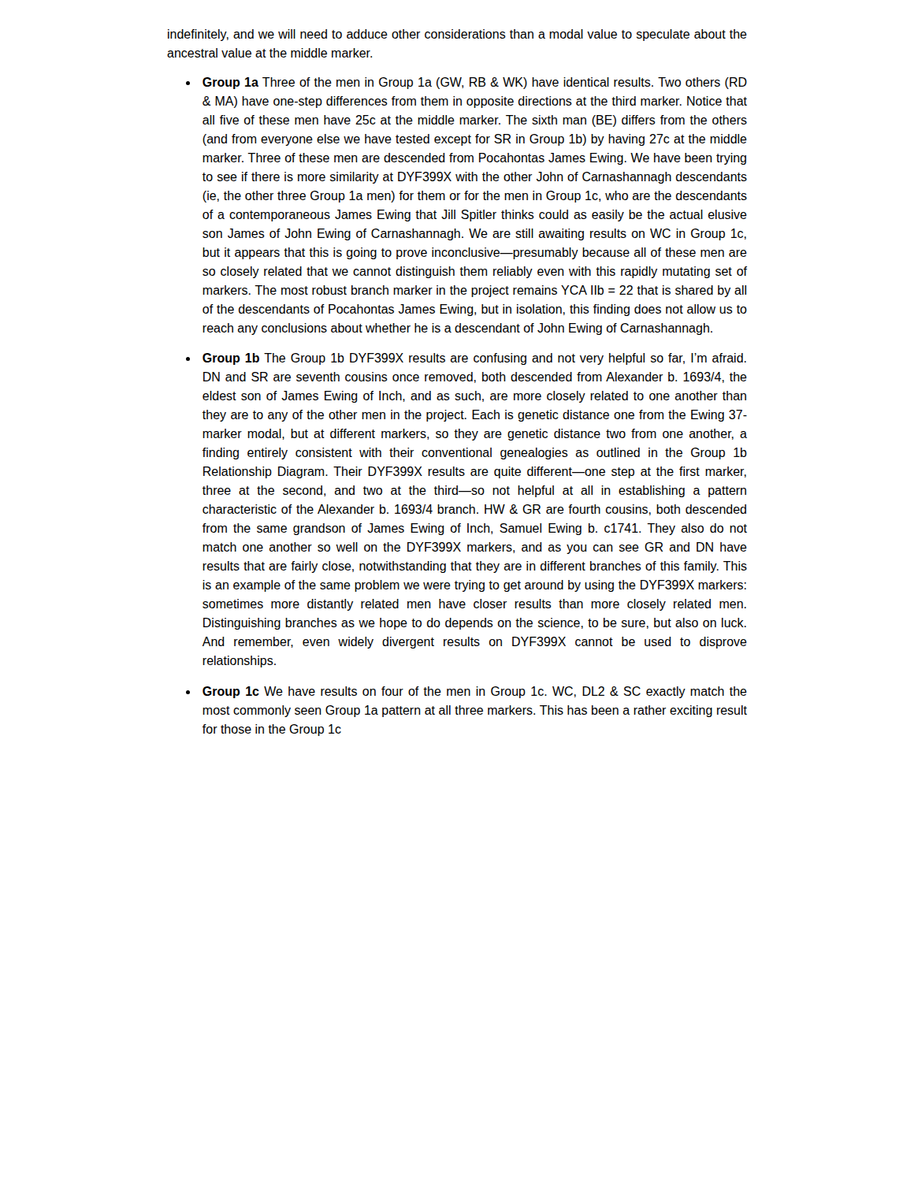indefinitely, and we will need to adduce other considerations than a modal value to speculate about the ancestral value at the middle marker.
Group 1a Three of the men in Group 1a (GW, RB & WK) have identical results. Two others (RD & MA) have one-step differences from them in opposite directions at the third marker. Notice that all five of these men have 25c at the middle marker. The sixth man (BE) differs from the others (and from everyone else we have tested except for SR in Group 1b) by having 27c at the middle marker. Three of these men are descended from Pocahontas James Ewing. We have been trying to see if there is more similarity at DYF399X with the other John of Carnashannagh descendants (ie, the other three Group 1a men) for them or for the men in Group 1c, who are the descendants of a contemporaneous James Ewing that Jill Spitler thinks could as easily be the actual elusive son James of John Ewing of Carnashannagh. We are still awaiting results on WC in Group 1c, but it appears that this is going to prove inconclusive—presumably because all of these men are so closely related that we cannot distinguish them reliably even with this rapidly mutating set of markers. The most robust branch marker in the project remains YCA IIb = 22 that is shared by all of the descendants of Pocahontas James Ewing, but in isolation, this finding does not allow us to reach any conclusions about whether he is a descendant of John Ewing of Carnashannagh.
Group 1b The Group 1b DYF399X results are confusing and not very helpful so far, I’m afraid. DN and SR are seventh cousins once removed, both descended from Alexander b. 1693/4, the eldest son of James Ewing of Inch, and as such, are more closely related to one another than they are to any of the other men in the project. Each is genetic distance one from the Ewing 37-marker modal, but at different markers, so they are genetic distance two from one another, a finding entirely consistent with their conventional genealogies as outlined in the Group 1b Relationship Diagram. Their DYF399X results are quite different—one step at the first marker, three at the second, and two at the third—so not helpful at all in establishing a pattern characteristic of the Alexander b. 1693/4 branch. HW & GR are fourth cousins, both descended from the same grandson of James Ewing of Inch, Samuel Ewing b. c1741. They also do not match one another so well on the DYF399X markers, and as you can see GR and DN have results that are fairly close, notwithstanding that they are in different branches of this family. This is an example of the same problem we were trying to get around by using the DYF399X markers: sometimes more distantly related men have closer results than more closely related men. Distinguishing branches as we hope to do depends on the science, to be sure, but also on luck. And remember, even widely divergent results on DYF399X cannot be used to disprove relationships.
Group 1c We have results on four of the men in Group 1c. WC, DL2 & SC exactly match the most commonly seen Group 1a pattern at all three markers. This has been a rather exciting result for those in the Group 1c